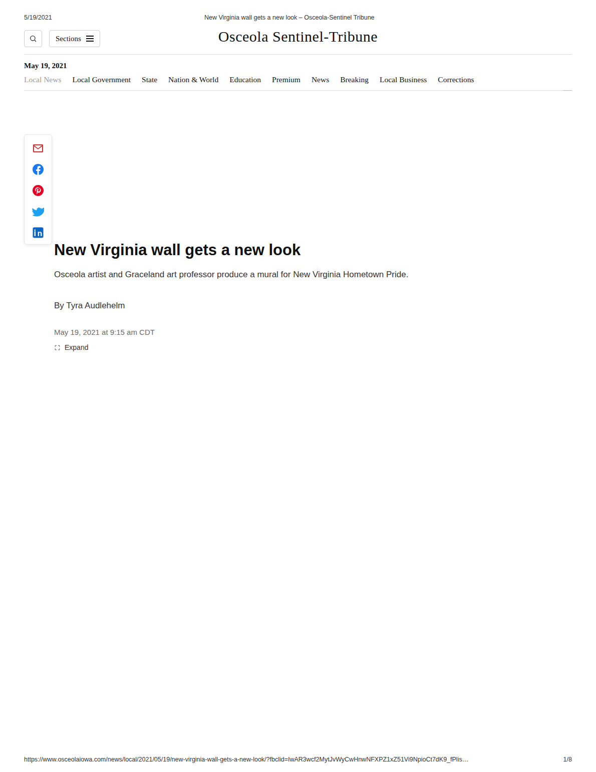5/19/2021
New Virginia wall gets a new look – Osceola-Sentinel Tribune
Sections
Osceola Sentinel-Tribune
May 19, 2021
Local News Local Government State Nation & World Education Premium News Breaking Local Business Corrections more
New Virginia wall gets a new look
Osceola artist and Graceland art professor produce a mural for New Virginia Hometown Pride.
By Tyra Audlehelm
May 19, 2021 at 9:15 am CDT
Expand
https://www.osceolaiowa.com/news/local/2021/05/19/new-virginia-wall-gets-a-new-look/?fbclid=IwAR3wcf2MytJvWyCwHnwNFXPZ1xZ51Vi9NpioCt7dK9_fPlis…
1/8